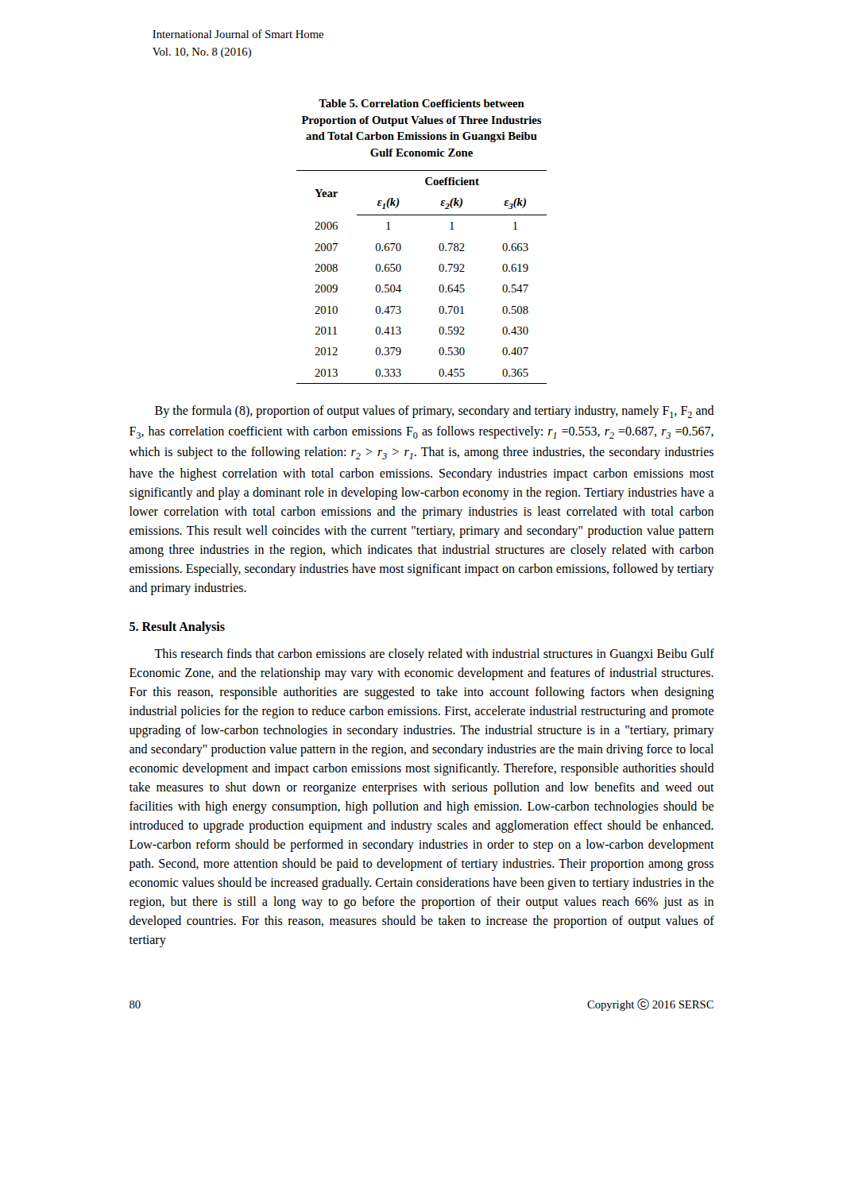International Journal of Smart Home
Vol. 10, No. 8 (2016)
Table 5. Correlation Coefficients between Proportion of Output Values of Three Industries and Total Carbon Emissions in Guangxi Beibu Gulf Economic Zone
| Year | Coefficient |
| --- | --- |
| ε 1 (k) | ε 2 (k) | ε 3 (k) |
| 2006 | 1 | 1 | 1 |
| 2007 | 0.670 | 0.782 | 0.663 |
| 2008 | 0.650 | 0.792 | 0.619 |
| 2009 | 0.504 | 0.645 | 0.547 |
| 2010 | 0.473 | 0.701 | 0.508 |
| 2011 | 0.413 | 0.592 | 0.430 |
| 2012 | 0.379 | 0.530 | 0.407 |
| 2013 | 0.333 | 0.455 | 0.365 |
By the formula (8), proportion of output values of primary, secondary and tertiary industry, namely F1, F2 and F3, has correlation coefficient with carbon emissions F0 as follows respectively: r1 =0.553, r2 =0.687, r3 =0.567, which is subject to the following relation: r2 > r3 > r1. That is, among three industries, the secondary industries have the highest correlation with total carbon emissions. Secondary industries impact carbon emissions most significantly and play a dominant role in developing low-carbon economy in the region. Tertiary industries have a lower correlation with total carbon emissions and the primary industries is least correlated with total carbon emissions. This result well coincides with the current "tertiary, primary and secondary" production value pattern among three industries in the region, which indicates that industrial structures are closely related with carbon emissions. Especially, secondary industries have most significant impact on carbon emissions, followed by tertiary and primary industries.
5. Result Analysis
This research finds that carbon emissions are closely related with industrial structures in Guangxi Beibu Gulf Economic Zone, and the relationship may vary with economic development and features of industrial structures. For this reason, responsible authorities are suggested to take into account following factors when designing industrial policies for the region to reduce carbon emissions. First, accelerate industrial restructuring and promote upgrading of low-carbon technologies in secondary industries. The industrial structure is in a "tertiary, primary and secondary" production value pattern in the region, and secondary industries are the main driving force to local economic development and impact carbon emissions most significantly. Therefore, responsible authorities should take measures to shut down or reorganize enterprises with serious pollution and low benefits and weed out facilities with high energy consumption, high pollution and high emission. Low-carbon technologies should be introduced to upgrade production equipment and industry scales and agglomeration effect should be enhanced. Low-carbon reform should be performed in secondary industries in order to step on a low-carbon development path. Second, more attention should be paid to development of tertiary industries. Their proportion among gross economic values should be increased gradually. Certain considerations have been given to tertiary industries in the region, but there is still a long way to go before the proportion of their output values reach 66% just as in developed countries. For this reason, measures should be taken to increase the proportion of output values of tertiary
80
Copyright ⓒ 2016 SERSC